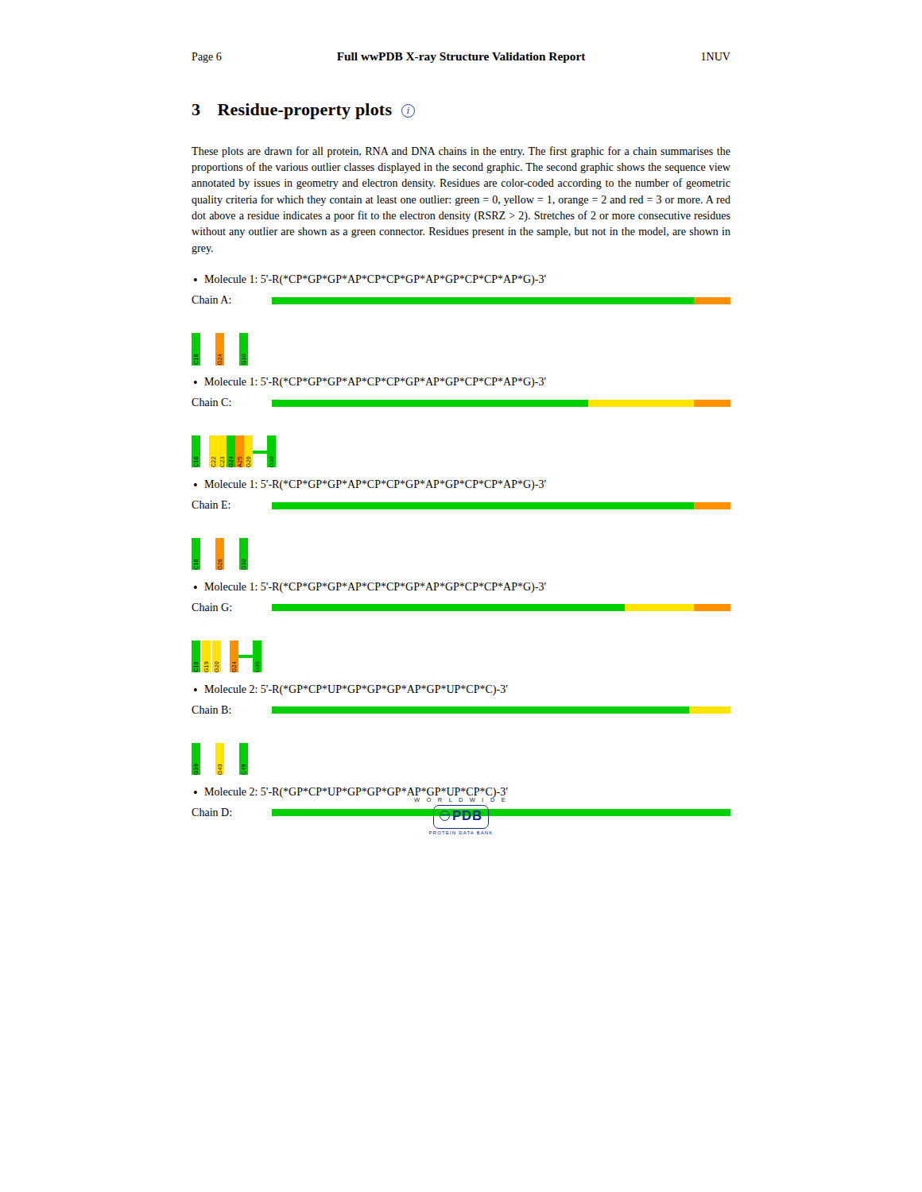Page 6
Full wwPDB X-ray Structure Validation Report
1NUV
3 Residue-property plots i
These plots are drawn for all protein, RNA and DNA chains in the entry. The first graphic for a chain summarises the proportions of the various outlier classes displayed in the second graphic. The second graphic shows the sequence view annotated by issues in geometry and electron density. Residues are color-coded according to the number of geometric quality criteria for which they contain at least one outlier: green = 0, yellow = 1, orange = 2 and red = 3 or more. A red dot above a residue indicates a poor fit to the electron density (RSRZ > 2). Stretches of 2 or more consecutive residues without any outlier are shown as a green connector. Residues present in the sample, but not in the model, are shown in grey.
Molecule 1: 5'-R(*CP*GP*GP*AP*CP*CP*GP*AP*GP*CP*CP*AP*G)-3'
Chain A:
92%
8%
C18
G24
G30
Molecule 1: 5'-R(*CP*GP*GP*AP*CP*CP*GP*AP*GP*CP*CP*AP*G)-3'
Chain C:
69%
23%
8%
C18
C22
C23
G24
A25
G26
G30
Molecule 1: 5'-R(*CP*GP*GP*AP*CP*CP*GP*AP*GP*CP*CP*AP*G)-3'
Chain E:
92%
8%
C18
G26
G30
Molecule 1: 5'-R(*CP*GP*GP*AP*CP*CP*GP*AP*GP*CP*CP*AP*G)-3'
Chain G:
77%
15%
8%
C18
G19
G20
G24
G30
Molecule 2: 5'-R(*GP*CP*UP*GP*GP*GP*AP*GP*UP*CP*C)-3'
Chain B:
91%
9%
G39
G43
C49
Molecule 2: 5'-R(*GP*CP*UP*GP*GP*GP*AP*GP*UP*CP*C)-3'
Chain D:
100%
W O R L D W I D E
PDB
PROTEIN DATA BANK